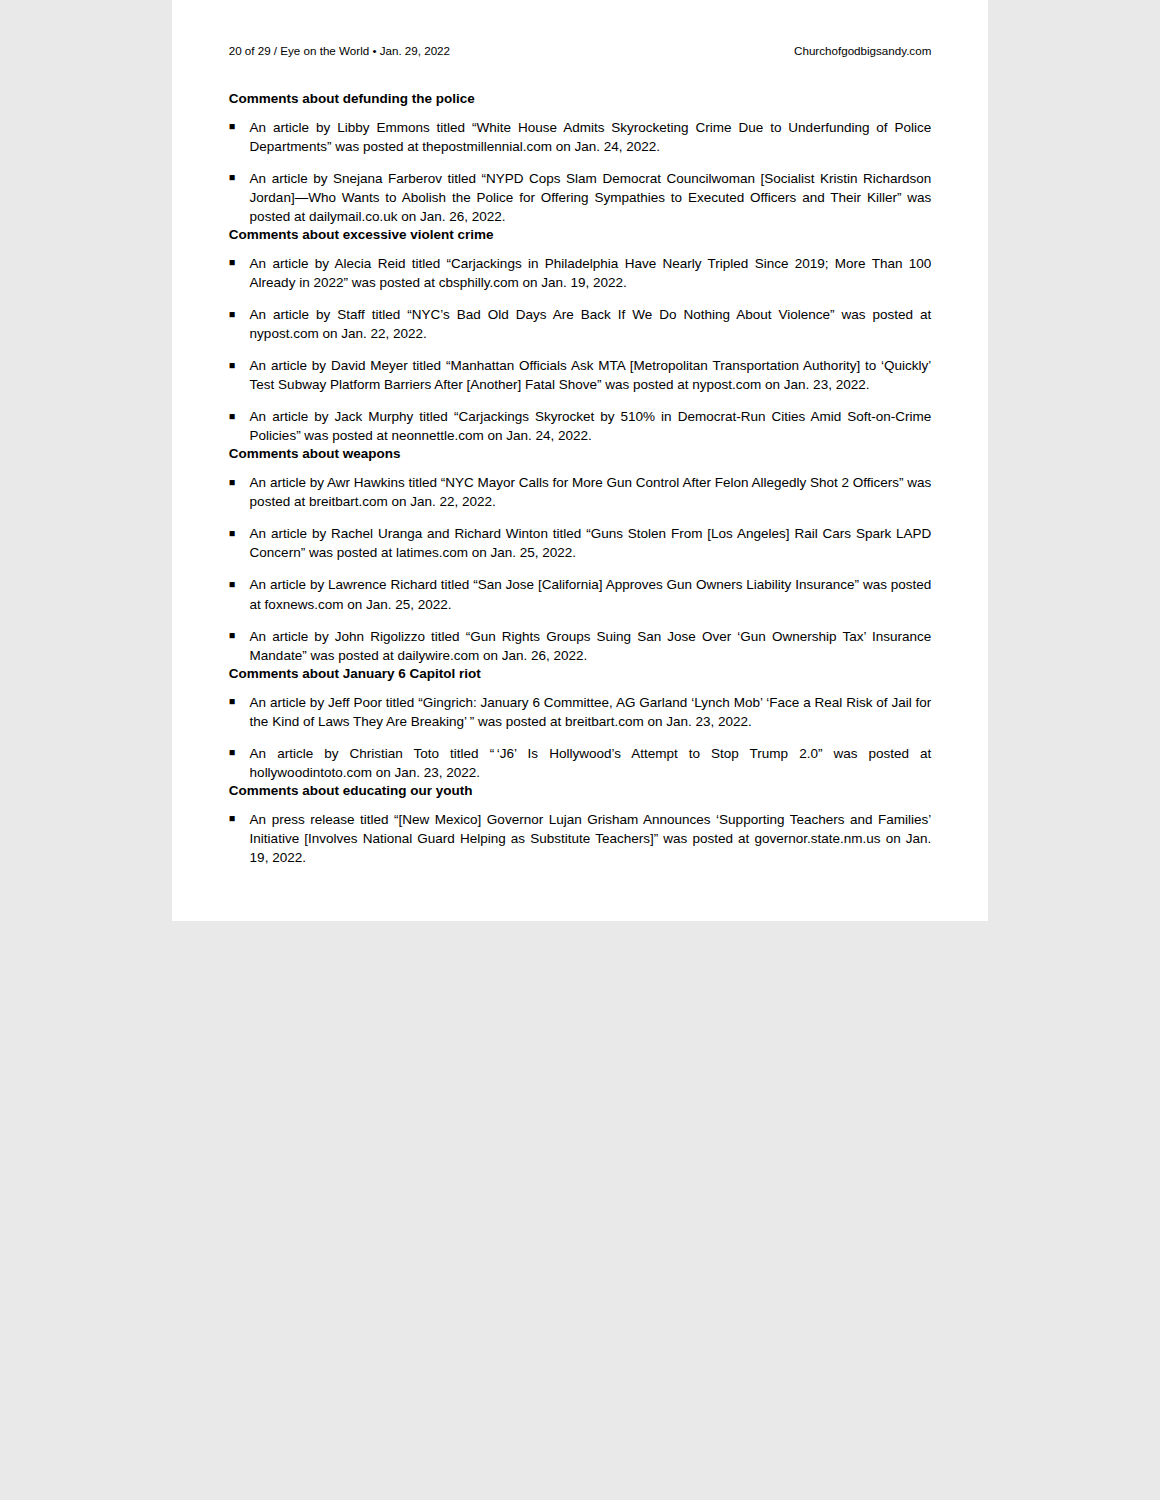20 of 29 / Eye on the World • Jan. 29, 2022 Churchofgodbigsandy.com
Comments about defunding the police
An article by Libby Emmons titled “White House Admits Skyrocketing Crime Due to Underfunding of Police Departments” was posted at thepostmillennial.com on Jan. 24, 2022.
An article by Snejana Farberov titled “NYPD Cops Slam Democrat Councilwoman [Socialist Kristin Richardson Jordan]—Who Wants to Abolish the Police for Offering Sympathies to Executed Officers and Their Killer” was posted at dailymail.co.uk on Jan. 26, 2022.
Comments about excessive violent crime
An article by Alecia Reid titled “Carjackings in Philadelphia Have Nearly Tripled Since 2019; More Than 100 Already in 2022” was posted at cbsphilly.com on Jan. 19, 2022.
An article by Staff titled “NYC’s Bad Old Days Are Back If We Do Nothing About Violence” was posted at nypost.com on Jan. 22, 2022.
An article by David Meyer titled “Manhattan Officials Ask MTA [Metropolitan Transportation Authority] to ‘Quickly’ Test Subway Platform Barriers After [Another] Fatal Shove” was posted at nypost.com on Jan. 23, 2022.
An article by Jack Murphy titled “Carjackings Skyrocket by 510% in Democrat-Run Cities Amid Soft-on-Crime Policies” was posted at neonnettle.com on Jan. 24, 2022.
Comments about weapons
An article by Awr Hawkins titled “NYC Mayor Calls for More Gun Control After Felon Allegedly Shot 2 Officers” was posted at breitbart.com on Jan. 22, 2022.
An article by Rachel Uranga and Richard Winton titled “Guns Stolen From [Los Angeles] Rail Cars Spark LAPD Concern” was posted at latimes.com on Jan. 25, 2022.
An article by Lawrence Richard titled “San Jose [California] Approves Gun Owners Liability Insurance” was posted at foxnews.com on Jan. 25, 2022.
An article by John Rigolizzo titled “Gun Rights Groups Suing San Jose Over ‘Gun Ownership Tax’ Insurance Mandate” was posted at dailywire.com on Jan. 26, 2022.
Comments about January 6 Capitol riot
An article by Jeff Poor titled “Gingrich: January 6 Committee, AG Garland ‘Lynch Mob’ ‘Face a Real Risk of Jail for the Kind of Laws They Are Breaking’ ” was posted at breitbart.com on Jan. 23, 2022.
An article by Christian Toto titled “ ‘J6’ Is Hollywood’s Attempt to Stop Trump 2.0” was posted at hollywoodintoto.com on Jan. 23, 2022.
Comments about educating our youth
An press release titled “[New Mexico] Governor Lujan Grisham Announces ‘Supporting Teachers and Families’ Initiative [Involves National Guard Helping as Substitute Teachers]” was posted at governor.state.nm.us on Jan. 19, 2022.